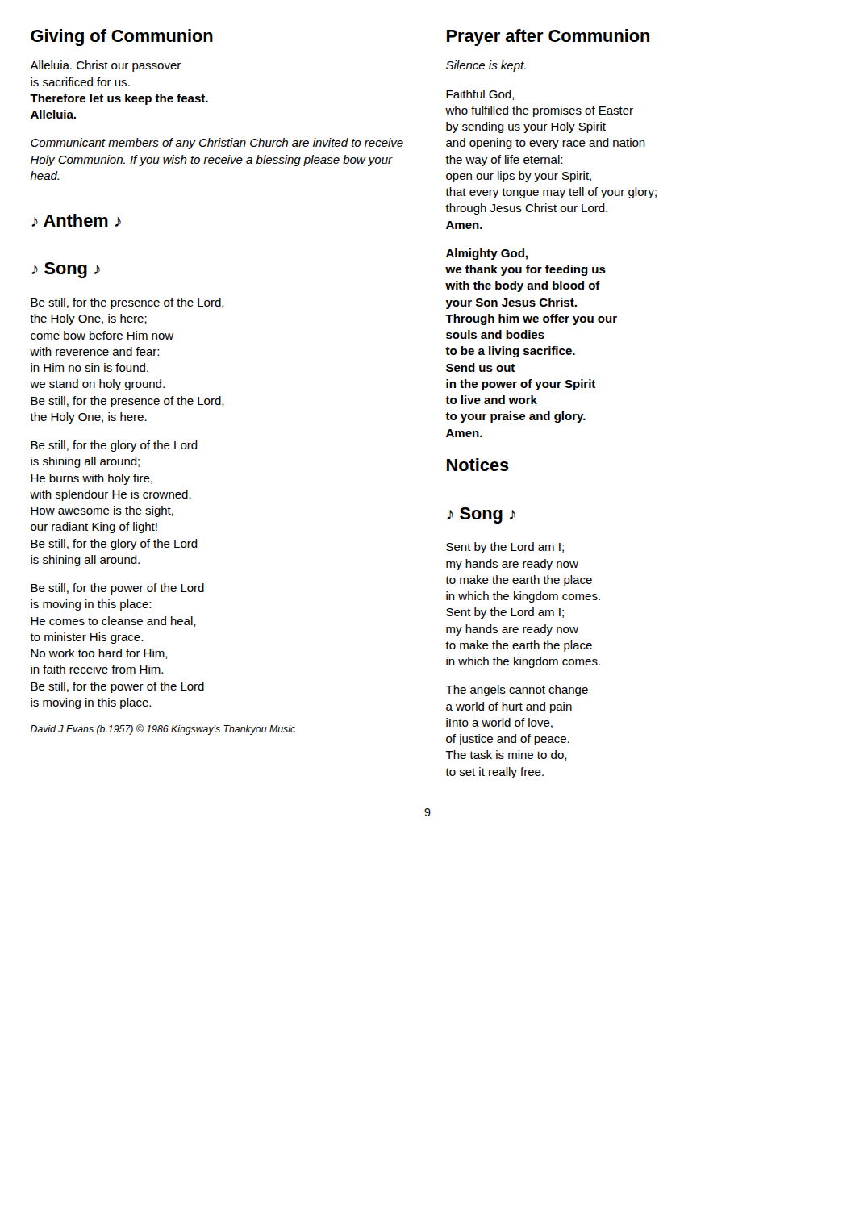Giving of Communion
Alleluia. Christ our passover
is sacrificed for us.
Therefore let us keep the feast.
Alleluia.
Communicant members of any Christian Church are invited to receive Holy Communion. If you wish to receive a blessing please bow your head.
♪ Anthem ♪
♪ Song ♪
Be still, for the presence of the Lord,
the Holy One, is here;
come bow before Him now
with reverence and fear:
in Him no sin is found,
we stand on holy ground.
Be still, for the presence of the Lord,
the Holy One, is here.
Be still, for the glory of the Lord
is shining all around;
He burns with holy fire,
with splendour He is crowned.
How awesome is the sight,
our radiant King of light!
Be still, for the glory of the Lord
is shining all around.
Be still, for the power of the Lord
is moving in this place:
He comes to cleanse and heal,
to minister His grace.
No work too hard for Him,
in faith receive from Him.
Be still, for the power of the Lord
is moving in this place.
David J Evans (b.1957) © 1986 Kingsway's Thankyou Music
Prayer after Communion
Silence is kept.
Faithful God,
who fulfilled the promises of Easter
by sending us your Holy Spirit
and opening to every race and nation
the way of life eternal:
open our lips by your Spirit,
that every tongue may tell of your glory;
through Jesus Christ our Lord.
Amen.
Almighty God,
we thank you for feeding us
with the body and blood of
your Son Jesus Christ.
Through him we offer you our
souls and bodies
to be a living sacrifice.
Send us out
in the power of your Spirit
to live and work
to your praise and glory.
Amen.
Notices
♪ Song ♪
Sent by the Lord am I;
my hands are ready now
to make the earth the place
in which the kingdom comes.
Sent by the Lord am I;
my hands are ready now
to make the earth the place
in which the kingdom comes.
The angels cannot change
a world of hurt and pain
iInto a world of love,
of justice and of peace.
The task is mine to do,
to set it really free.
9